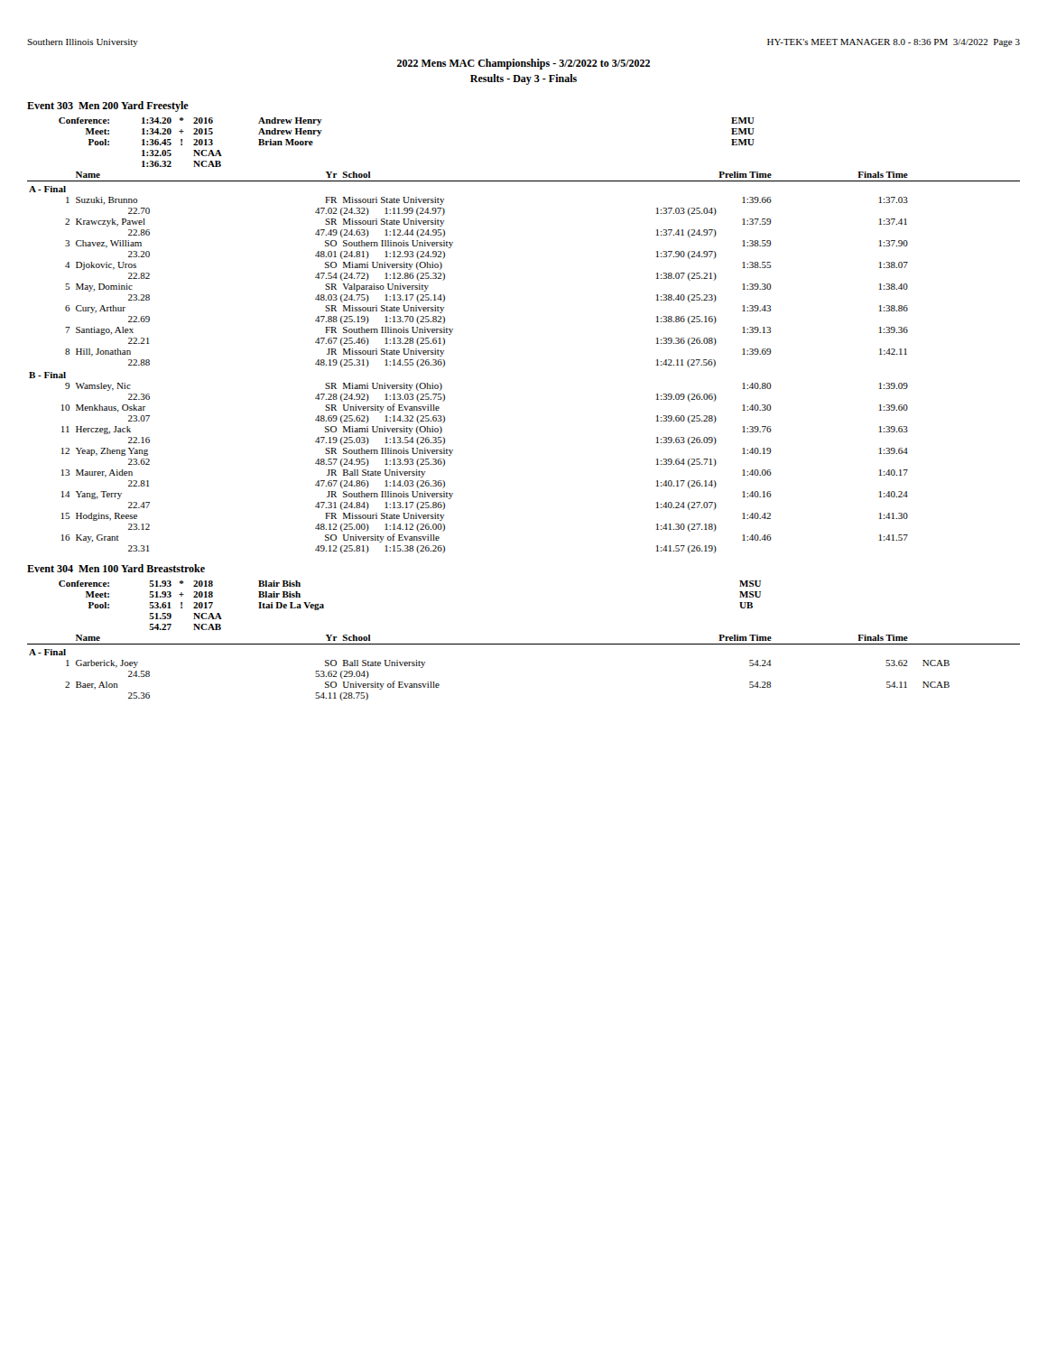Southern Illinois University
HY-TEK's MEET MANAGER 8.0 - 8:36 PM 3/4/2022 Page 3
2022 Mens MAC Championships - 3/2/2022 to 3/5/2022
Results - Day 3 - Finals
Event 303 Men 200 Yard Freestyle
| Conference: | 1:34.20 | * | 2016 | Andrew Henry | EMU | |
| Meet: | 1:34.20 | + | 2015 | Andrew Henry | EMU | |
| Pool: | 1:36.45 | ! | 2013 | Brian Moore | EMU | |
| | 1:32.05 | | NCAA | | | |
| | 1:36.32 | | NCAB | | | |
| | Name | Yr | School | Prelim Time | Finals Time | |
| A - Final |
| 1 | Suzuki, Brunno | FR | Missouri State University | 1:39.66 | 1:37.03 | |
| | 22.70 | 47.02 (24.32) 1:11.99 (24.97) | 1:37.03 (25.04) |
| 2 | Krawczyk, Pawel | SR | Missouri State University | 1:37.59 | 1:37.41 | |
| | 22.86 | 47.49 (24.63) 1:12.44 (24.95) | 1:37.41 (24.97) |
| 3 | Chavez, William | SO | Southern Illinois University | 1:38.59 | 1:37.90 | |
| | 23.20 | 48.01 (24.81) 1:12.93 (24.92) | 1:37.90 (24.97) |
| 4 | Djokovic, Uros | SO | Miami University (Ohio) | 1:38.55 | 1:38.07 | |
| | 22.82 | 47.54 (24.72) 1:12.86 (25.32) | 1:38.07 (25.21) |
| 5 | May, Dominic | SR | Valparaiso University | 1:39.30 | 1:38.40 | |
| | 23.28 | 48.03 (24.75) 1:13.17 (25.14) | 1:38.40 (25.23) |
| 6 | Cury, Arthur | SR | Missouri State University | 1:39.43 | 1:38.86 | |
| | 22.69 | 47.88 (25.19) 1:13.70 (25.82) | 1:38.86 (25.16) |
| 7 | Santiago, Alex | FR | Southern Illinois University | 1:39.13 | 1:39.36 | |
| | 22.21 | 47.67 (25.46) 1:13.28 (25.61) | 1:39.36 (26.08) |
| 8 | Hill, Jonathan | JR | Missouri State University | 1:39.69 | 1:42.11 | |
| | 22.88 | 48.19 (25.31) 1:14.55 (26.36) | 1:42.11 (27.56) |
| B - Final |
| 9 | Wamsley, Nic | SR | Miami University (Ohio) | 1:40.80 | 1:39.09 | |
| | 22.36 | 47.28 (24.92) 1:13.03 (25.75) | 1:39.09 (26.06) |
| 10 | Menkhaus, Oskar | SR | University of Evansville | 1:40.30 | 1:39.60 | |
| | 23.07 | 48.69 (25.62) 1:14.32 (25.63) | 1:39.60 (25.28) |
| 11 | Herczeg, Jack | SO | Miami University (Ohio) | 1:39.76 | 1:39.63 | |
| | 22.16 | 47.19 (25.03) 1:13.54 (26.35) | 1:39.63 (26.09) |
| 12 | Yeap, Zheng Yang | SR | Southern Illinois University | 1:40.19 | 1:39.64 | |
| | 23.62 | 48.57 (24.95) 1:13.93 (25.36) | 1:39.64 (25.71) |
| 13 | Maurer, Aiden | JR | Ball State University | 1:40.06 | 1:40.17 | |
| | 22.81 | 47.67 (24.86) 1:14.03 (26.36) | 1:40.17 (26.14) |
| 14 | Yang, Terry | JR | Southern Illinois University | 1:40.16 | 1:40.24 | |
| | 22.47 | 47.31 (24.84) 1:13.17 (25.86) | 1:40.24 (27.07) |
| 15 | Hodgins, Reese | FR | Missouri State University | 1:40.42 | 1:41.30 | |
| | 23.12 | 48.12 (25.00) 1:14.12 (26.00) | 1:41.30 (27.18) |
| 16 | Kay, Grant | SO | University of Evansville | 1:40.46 | 1:41.57 | |
| | 23.31 | 49.12 (25.81) 1:15.38 (26.26) | 1:41.57 (26.19) |
Event 304 Men 100 Yard Breaststroke
| Conference: | 51.93 | * | 2018 | Blair Bish | MSU | |
| Meet: | 51.93 | + | 2018 | Blair Bish | MSU | |
| Pool: | 53.61 | ! | 2017 | Itai De La Vega | UB | |
| | 51.59 | | NCAA | | | |
| | 54.27 | | NCAB | | | |
| | Name | Yr | School | Prelim Time | Finals Time | |
| A - Final |
| 1 | Garberick, Joey | SO | Ball State University | 54.24 | 53.62 | NCAB |
| | 24.58 | 53.62 (29.04) | |
| 2 | Baer, Alon | SO | University of Evansville | 54.28 | 54.11 | NCAB |
| | 25.36 | 54.11 (28.75) | |